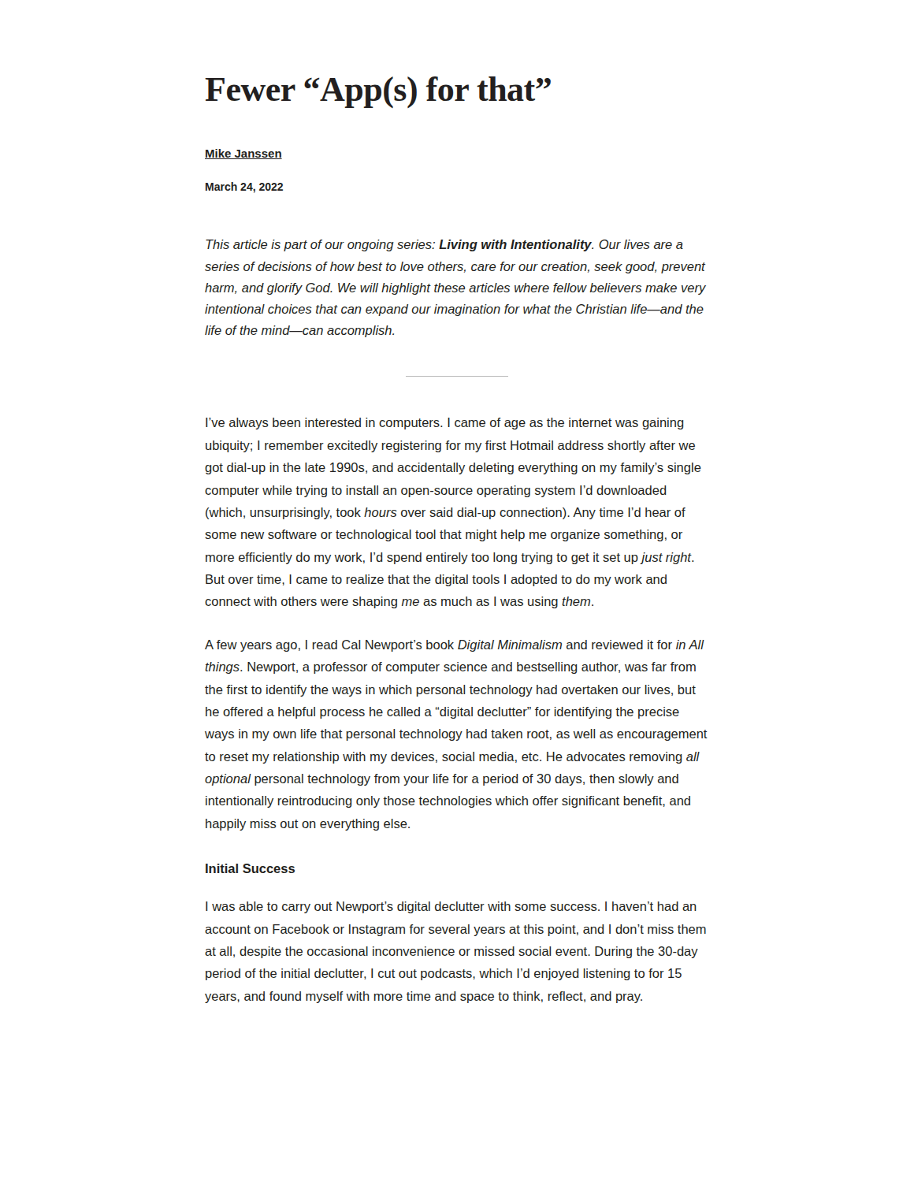Fewer “App(s) for that”
Mike Janssen
March 24, 2022
This article is part of our ongoing series: Living with Intentionality. Our lives are a series of decisions of how best to love others, care for our creation, seek good, prevent harm, and glorify God. We will highlight these articles where fellow believers make very intentional choices that can expand our imagination for what the Christian life—and the life of the mind—can accomplish.
I’ve always been interested in computers. I came of age as the internet was gaining ubiquity; I remember excitedly registering for my first Hotmail address shortly after we got dial-up in the late 1990s, and accidentally deleting everything on my family’s single computer while trying to install an open-source operating system I’d downloaded (which, unsurprisingly, took hours over said dial-up connection). Any time I’d hear of some new software or technological tool that might help me organize something, or more efficiently do my work, I’d spend entirely too long trying to get it set up just right. But over time, I came to realize that the digital tools I adopted to do my work and connect with others were shaping me as much as I was using them.
A few years ago, I read Cal Newport’s book Digital Minimalism and reviewed it for in All things. Newport, a professor of computer science and bestselling author, was far from the first to identify the ways in which personal technology had overtaken our lives, but he offered a helpful process he called a “digital declutter” for identifying the precise ways in my own life that personal technology had taken root, as well as encouragement to reset my relationship with my devices, social media, etc. He advocates removing all optional personal technology from your life for a period of 30 days, then slowly and intentionally reintroducing only those technologies which offer significant benefit, and happily miss out on everything else.
Initial Success
I was able to carry out Newport’s digital declutter with some success. I haven’t had an account on Facebook or Instagram for several years at this point, and I don’t miss them at all, despite the occasional inconvenience or missed social event. During the 30-day period of the initial declutter, I cut out podcasts, which I’d enjoyed listening to for 15 years, and found myself with more time and space to think, reflect, and pray.